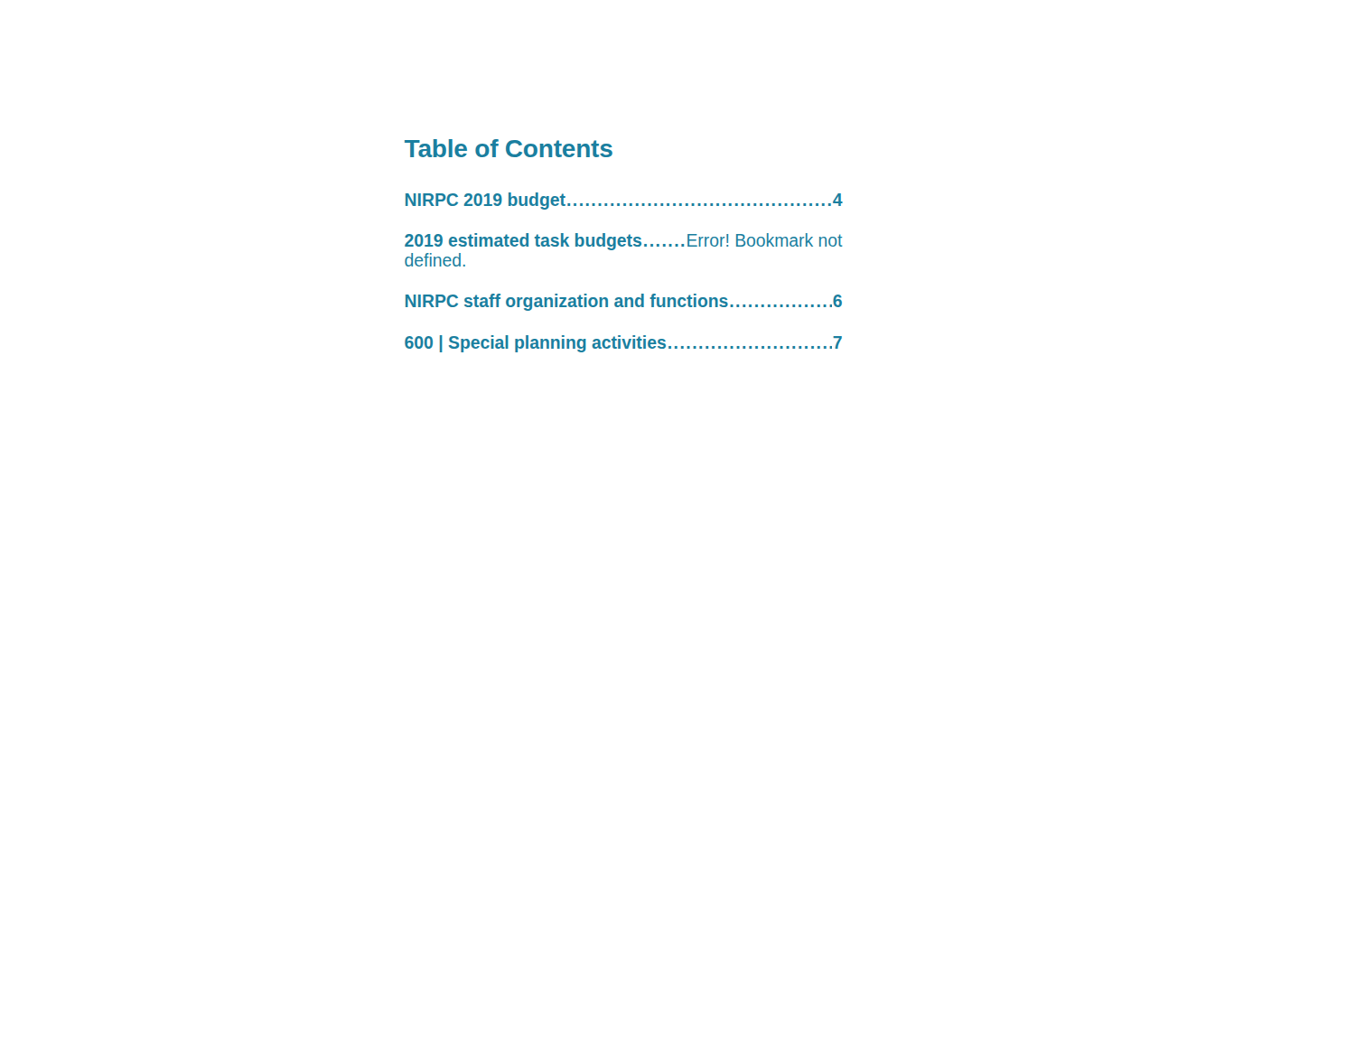Table of Contents
NIRPC 2019 budget ....................................................................... 4
2019 estimated task budgets .................................................... Error! Bookmark not defined.
NIRPC staff organization and functions ................................ 6
600 | Special planning activities ............................................. 7